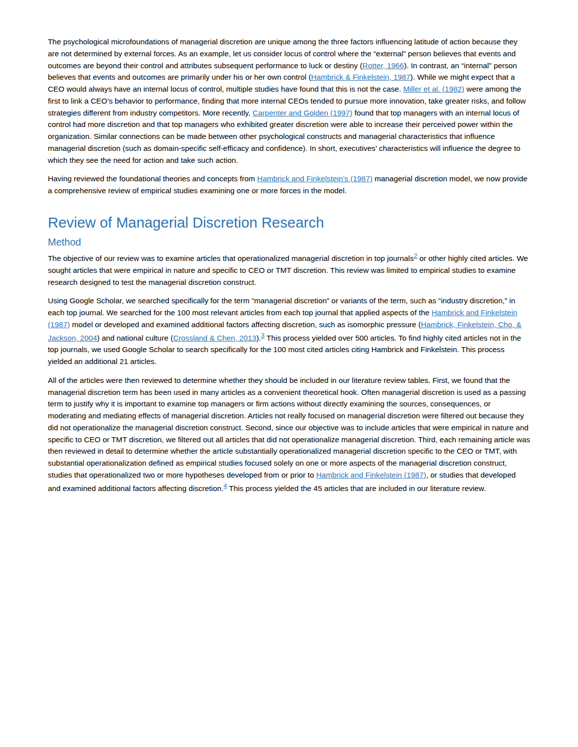The psychological microfoundations of managerial discretion are unique among the three factors influencing latitude of action because they are not determined by external forces. As an example, let us consider locus of control where the “external” person believes that events and outcomes are beyond their control and attributes subsequent performance to luck or destiny (Rotter, 1966). In contrast, an “internal” person believes that events and outcomes are primarily under his or her own control (Hambrick & Finkelstein, 1987). While we might expect that a CEO would always have an internal locus of control, multiple studies have found that this is not the case. Miller et al. (1982) were among the first to link a CEO’s behavior to performance, finding that more internal CEOs tended to pursue more innovation, take greater risks, and follow strategies different from industry competitors. More recently, Carpenter and Golden (1997) found that top managers with an internal locus of control had more discretion and that top managers who exhibited greater discretion were able to increase their perceived power within the organization. Similar connections can be made between other psychological constructs and managerial characteristics that influence managerial discretion (such as domain-specific self-efficacy and confidence). In short, executives’ characteristics will influence the degree to which they see the need for action and take such action.
Having reviewed the foundational theories and concepts from Hambrick and Finkelstein’s (1987) managerial discretion model, we now provide a comprehensive review of empirical studies examining one or more forces in the model.
Review of Managerial Discretion Research
Method
The objective of our review was to examine articles that operationalized managerial discretion in top journals2 or other highly cited articles. We sought articles that were empirical in nature and specific to CEO or TMT discretion. This review was limited to empirical studies to examine research designed to test the managerial discretion construct.
Using Google Scholar, we searched specifically for the term “managerial discretion” or variants of the term, such as “industry discretion,” in each top journal. We searched for the 100 most relevant articles from each top journal that applied aspects of the Hambrick and Finkelstein (1987) model or developed and examined additional factors affecting discretion, such as isomorphic pressure (Hambrick, Finkelstein, Cho, & Jackson, 2004) and national culture (Crossland & Chen, 2013).3 This process yielded over 500 articles. To find highly cited articles not in the top journals, we used Google Scholar to search specifically for the 100 most cited articles citing Hambrick and Finkelstein. This process yielded an additional 21 articles.
All of the articles were then reviewed to determine whether they should be included in our literature review tables. First, we found that the managerial discretion term has been used in many articles as a convenient theoretical hook. Often managerial discretion is used as a passing term to justify why it is important to examine top managers or firm actions without directly examining the sources, consequences, or moderating and mediating effects of managerial discretion. Articles not really focused on managerial discretion were filtered out because they did not operationalize the managerial discretion construct. Second, since our objective was to include articles that were empirical in nature and specific to CEO or TMT discretion, we filtered out all articles that did not operationalize managerial discretion. Third, each remaining article was then reviewed in detail to determine whether the article substantially operationalized managerial discretion specific to the CEO or TMT, with substantial operationalization defined as empirical studies focused solely on one or more aspects of the managerial discretion construct, studies that operationalized two or more hypotheses developed from or prior to Hambrick and Finkelstein (1987), or studies that developed and examined additional factors affecting discretion.4 This process yielded the 45 articles that are included in our literature review.